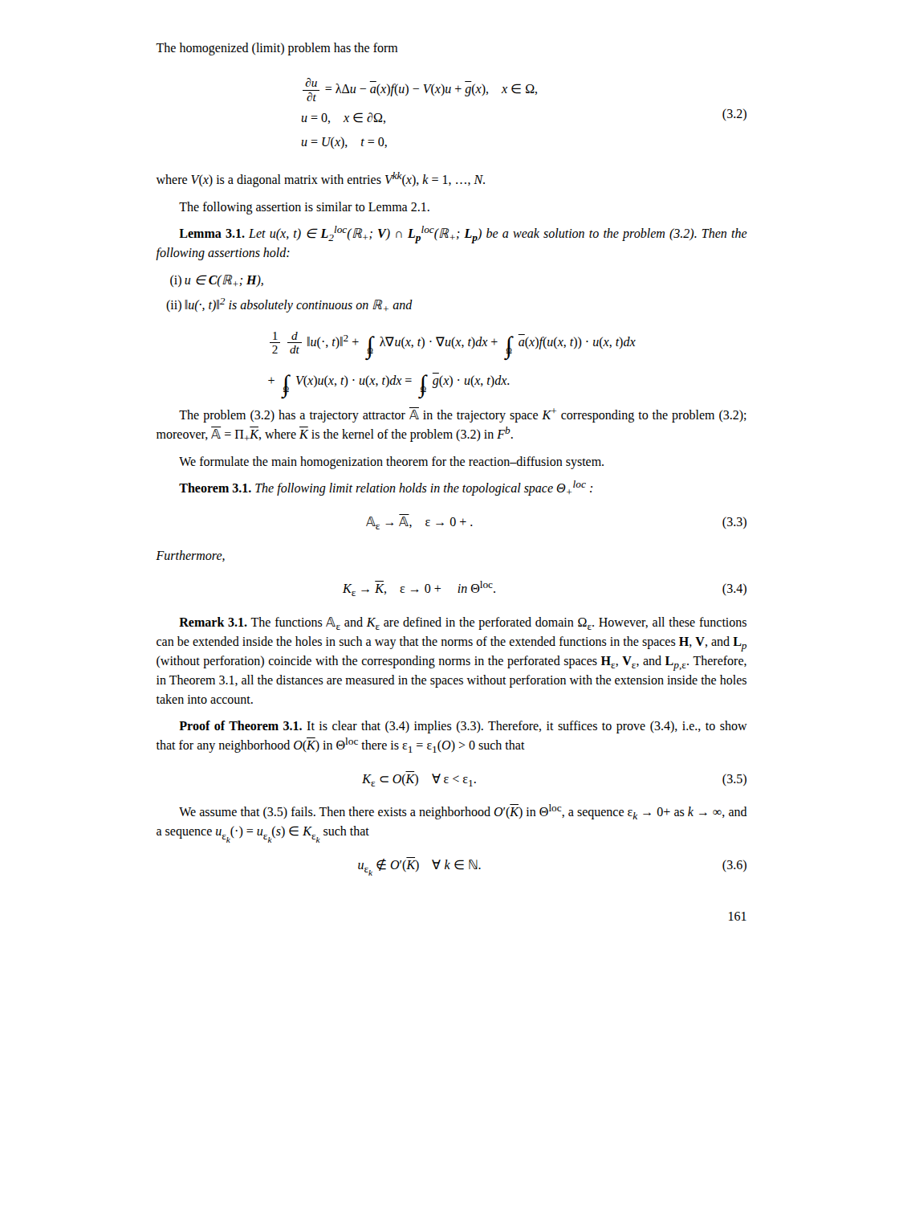The homogenized (limit) problem has the form
∂u∂t = λΔu − a(x)f(u) − V(x)u + g(x), x ∈ Ω,
u = 0, x ∈ ∂Ω,
u = U(x), t = 0,
(3.2)
where V(x) is a diagonal matrix with entries Vkk(x), k = 1, …, N.
The following assertion is similar to Lemma 2.1.
Lemma 3.1. Let u(x, t) ∈ L2loc(ℝ+; V) ∩ Lploc(ℝ+; Lp) be a weak solution to the problem (3.2). Then the following assertions hold:
(i) u ∈ C(ℝ+; H),
(ii) ‖u(·, t)‖2 is absolutely continuous on ℝ+ and
12 ddt ‖u(·, t)‖2 + ∫Ω λ∇u(x, t) · ∇u(x, t)dx + ∫Ω a(x)f(u(x, t)) · u(x, t)dx
+ ∫Ω V(x)u(x, t) · u(x, t)dx = ∫Ω g(x) · u(x, t)dx.
The problem (3.2) has a trajectory attractor 𝔸 in the trajectory space K+ corresponding to the problem (3.2); moreover, 𝔸 = Π+K, where K is the kernel of the problem (3.2) in Fb.
We formulate the main homogenization theorem for the reaction–diffusion system.
Theorem 3.1. The following limit relation holds in the topological space Θ+loc :
𝔸ε → 𝔸, ε → 0 + .
(3.3)
Furthermore,
Kε → K, ε → 0 + in Θloc.
(3.4)
Remark 3.1. The functions 𝔸ε and Kε are defined in the perforated domain Ωε. However, all these functions can be extended inside the holes in such a way that the norms of the extended functions in the spaces H, V, and Lp (without perforation) coincide with the corresponding norms in the perforated spaces Hε, Vε, and Lp,ε. Therefore, in Theorem 3.1, all the distances are measured in the spaces without perforation with the extension inside the holes taken into account.
Proof of Theorem 3.1. It is clear that (3.4) implies (3.3). Therefore, it suffices to prove (3.4), i.e., to show that for any neighborhood O(K) in Θloc there is ε1 = ε1(O) > 0 such that
Kε ⊂ O(K) ∀ ε < ε1.
(3.5)
We assume that (3.5) fails. Then there exists a neighborhood O′(K) in Θloc, a sequence εk → 0+ as k → ∞, and a sequence uεk(·) = uεk(s) ∈ Kεk such that
uεk ∉ O′(K) ∀ k ∈ ℕ.
(3.6)
161